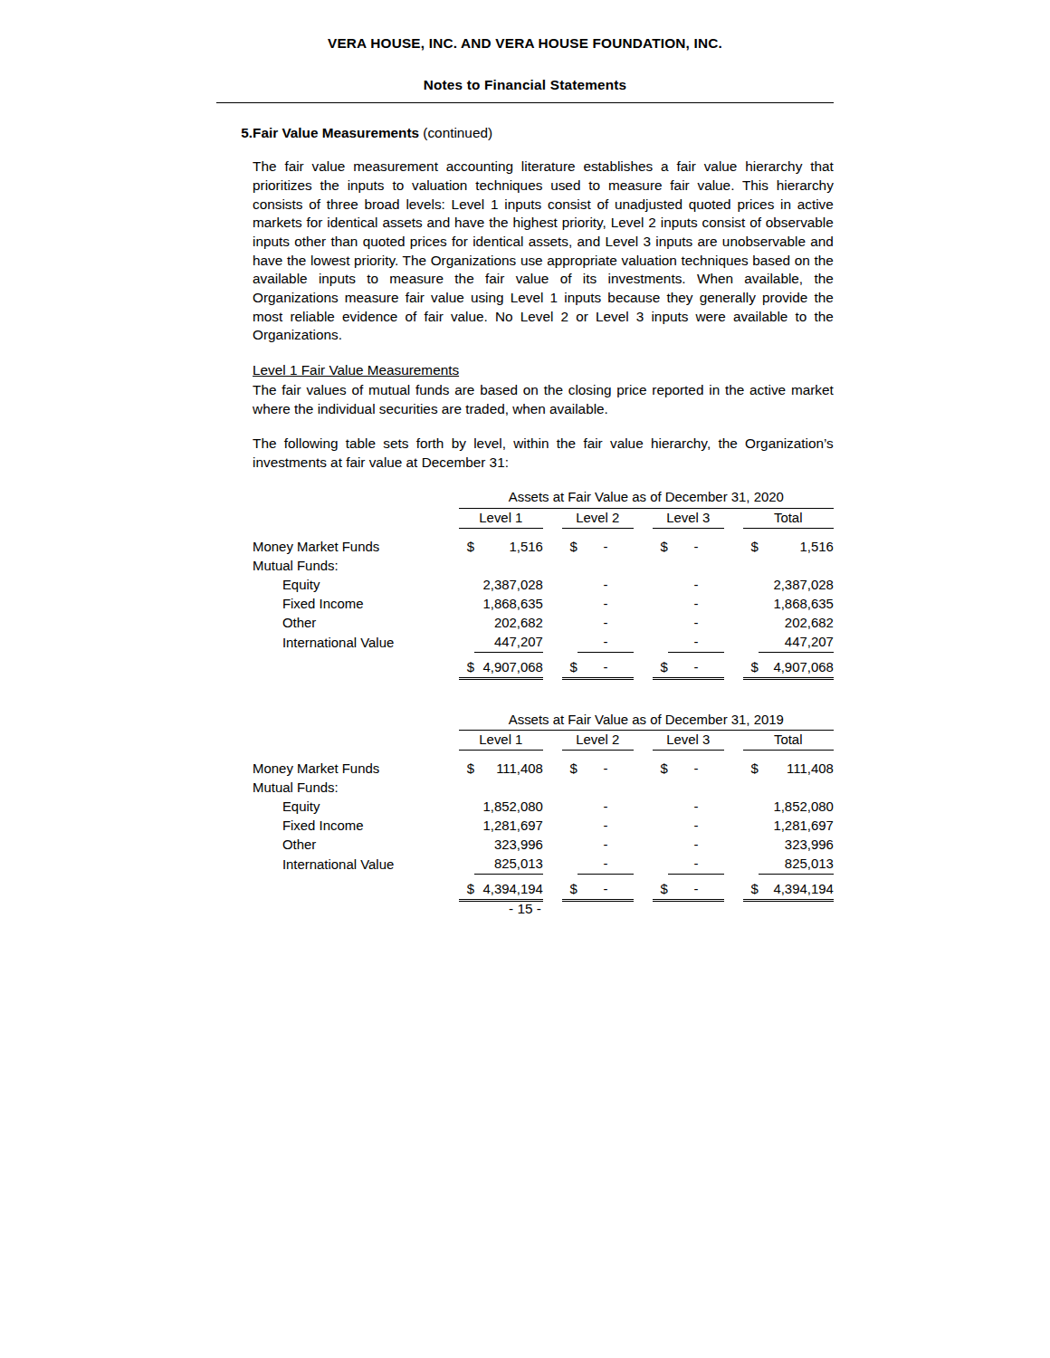VERA HOUSE, INC. AND VERA HOUSE FOUNDATION, INC.
Notes to Financial Statements
5. Fair Value Measurements (continued)
The fair value measurement accounting literature establishes a fair value hierarchy that prioritizes the inputs to valuation techniques used to measure fair value. This hierarchy consists of three broad levels: Level 1 inputs consist of unadjusted quoted prices in active markets for identical assets and have the highest priority, Level 2 inputs consist of observable inputs other than quoted prices for identical assets, and Level 3 inputs are unobservable and have the lowest priority. The Organizations use appropriate valuation techniques based on the available inputs to measure the fair value of its investments. When available, the Organizations measure fair value using Level 1 inputs because they generally provide the most reliable evidence of fair value. No Level 2 or Level 3 inputs were available to the Organizations.
Level 1 Fair Value Measurements
The fair values of mutual funds are based on the closing price reported in the active market where the individual securities are traded, when available.
The following table sets forth by level, within the fair value hierarchy, the Organization’s investments at fair value at December 31:
| | | Assets at Fair Value as of December 31, 2020 |
| | | Level 1 | | Level 2 | | Level 3 | | Total |
| Money Market Funds | | $ | 1,516 | | $ | - | | $ | - | | $ | 1,516 |
| Mutual Funds: | |
| Equity | | | 2,387,028 | | | - | | | - | | | 2,387,028 |
| Fixed Income | | | 1,868,635 | | | - | | | - | | | 1,868,635 |
| Other | | | 202,682 | | | - | | | - | | | 202,682 |
| International Value | | | 447,207 | | | - | | | - | | | 447,207 |
| | | $ | 4,907,068 | | $ | - | | $ | - | | $ | 4,907,068 |
| | | Assets at Fair Value as of December 31, 2019 |
| | | Level 1 | | Level 2 | | Level 3 | | Total |
| Money Market Funds | | $ | 111,408 | | $ | - | | $ | - | | $ | 111,408 |
| Mutual Funds: | |
| Equity | | | 1,852,080 | | | - | | | - | | | 1,852,080 |
| Fixed Income | | | 1,281,697 | | | - | | | - | | | 1,281,697 |
| Other | | | 323,996 | | | - | | | - | | | 323,996 |
| International Value | | | 825,013 | | | - | | | - | | | 825,013 |
| | | $ | 4,394,194 | | $ | - | | $ | - | | $ | 4,394,194 |
- 15 -